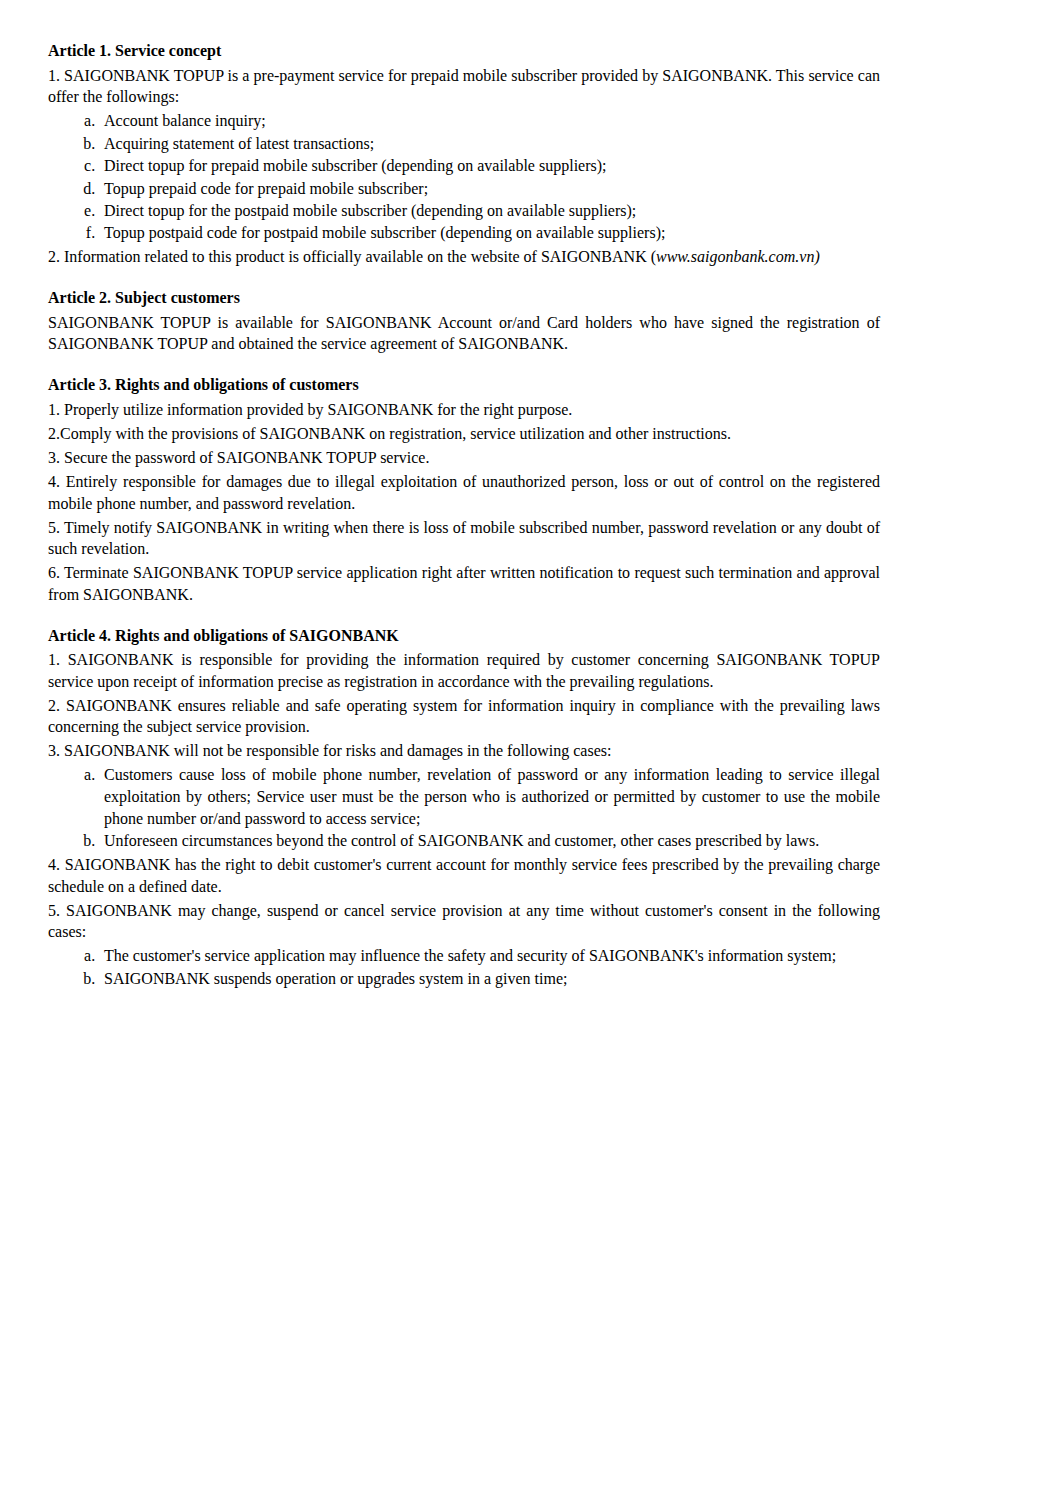Article 1. Service concept
1. SAIGONBANK TOPUP is a pre-payment service for prepaid mobile subscriber provided by SAIGONBANK. This service can offer the followings:
Account balance inquiry;
Acquiring statement of latest transactions;
Direct topup for prepaid mobile subscriber (depending on available suppliers);
Topup prepaid code for prepaid mobile subscriber;
Direct topup for the postpaid mobile subscriber (depending on available suppliers);
Topup postpaid code for postpaid mobile subscriber (depending on available suppliers);
2. Information related to this product is officially available on the website of SAIGONBANK (www.saigonbank.com.vn)
Article 2. Subject customers
SAIGONBANK TOPUP is available for SAIGONBANK Account or/and Card holders who have signed the registration of SAIGONBANK TOPUP and obtained the service agreement of SAIGONBANK.
Article 3. Rights and obligations of customers
1. Properly utilize information provided by SAIGONBANK for the right purpose.
2.Comply with the provisions of SAIGONBANK on registration, service utilization and other instructions.
3. Secure the password of SAIGONBANK TOPUP service.
4. Entirely responsible for damages due to illegal exploitation of unauthorized person, loss or out of control on the registered mobile phone number, and password revelation.
5. Timely notify SAIGONBANK in writing when there is loss of mobile subscribed number, password revelation or any doubt of such revelation.
6. Terminate SAIGONBANK TOPUP service application right after written notification to request such termination and approval from SAIGONBANK.
Article 4. Rights and obligations of SAIGONBANK
1. SAIGONBANK is responsible for providing the information required by customer concerning SAIGONBANK TOPUP service upon receipt of information precise as registration in accordance with the prevailing regulations.
2. SAIGONBANK ensures reliable and safe operating system for information inquiry in compliance with the prevailing laws concerning the subject service provision.
3. SAIGONBANK will not be responsible for risks and damages in the following cases:
Customers cause loss of mobile phone number, revelation of password or any information leading to service illegal exploitation by others; Service user must be the person who is authorized or permitted by customer to use the mobile phone number or/and password to access service;
Unforeseen circumstances beyond the control of SAIGONBANK and customer, other cases prescribed by laws.
4. SAIGONBANK has the right to debit customer's current account for monthly service fees prescribed by the prevailing charge schedule on a defined date.
5. SAIGONBANK may change, suspend or cancel service provision at any time without customer's consent in the following cases:
The customer's service application may influence the safety and security of SAIGONBANK's information system;
SAIGONBANK suspends operation or upgrades system in a given time;